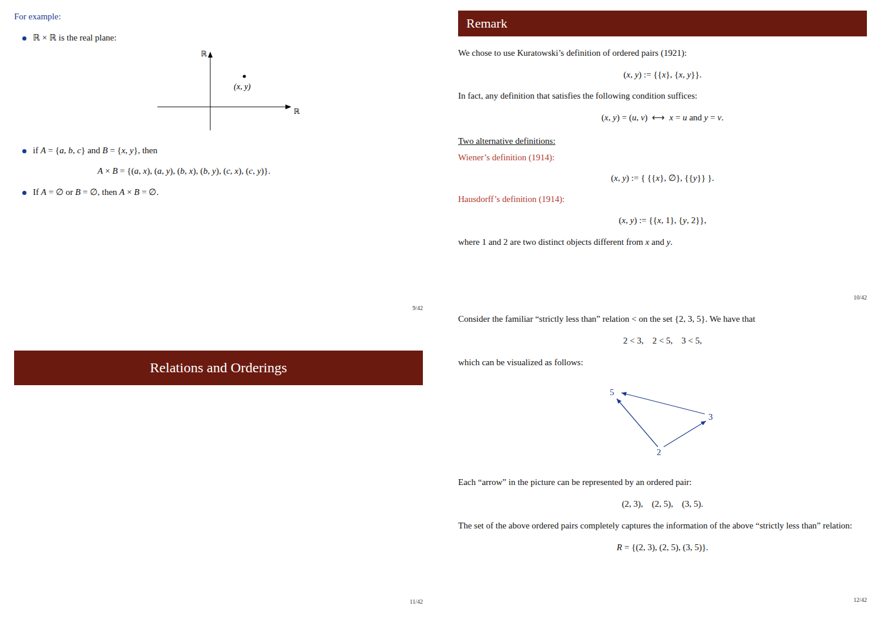For example:
ℝ × ℝ is the real plane:
ℝ ℝ (x, y)
if A = {a, b, c} and B = {x, y}, then
A × B = {(a, x), (a, y), (b, x), (b, y), (c, x), (c, y)}.
If A = ∅ or B = ∅, then A × B = ∅.
9/42
Relations and Orderings
11/42
Remark
We chose to use Kuratowski’s definition of ordered pairs (1921):
(x, y) := {{x}, {x, y}}.
In fact, any definition that satisfies the following condition suffices:
(x, y) = (u, v) ⟷ x = u and y = v.
Two alternative definitions:
Wiener’s definition (1914):
(x, y) := { {{x}, ∅}, {{y}} }.
Hausdorff’s definition (1914):
(x, y) := {{x, 1}, {y, 2}},
where 1 and 2 are two distinct objects different from x and y.
10/42
Consider the familiar “strictly less than” relation < on the set {2, 3, 5}. We have that
2 < 3, 2 < 5, 3 < 5,
which can be visualized as follows:
5 3 2
Each “arrow” in the picture can be represented by an ordered pair:
(2, 3), (2, 5), (3, 5).
The set of the above ordered pairs completely captures the information of the above “strictly less than” relation:
R = {(2, 3), (2, 5), (3, 5)}.
12/42